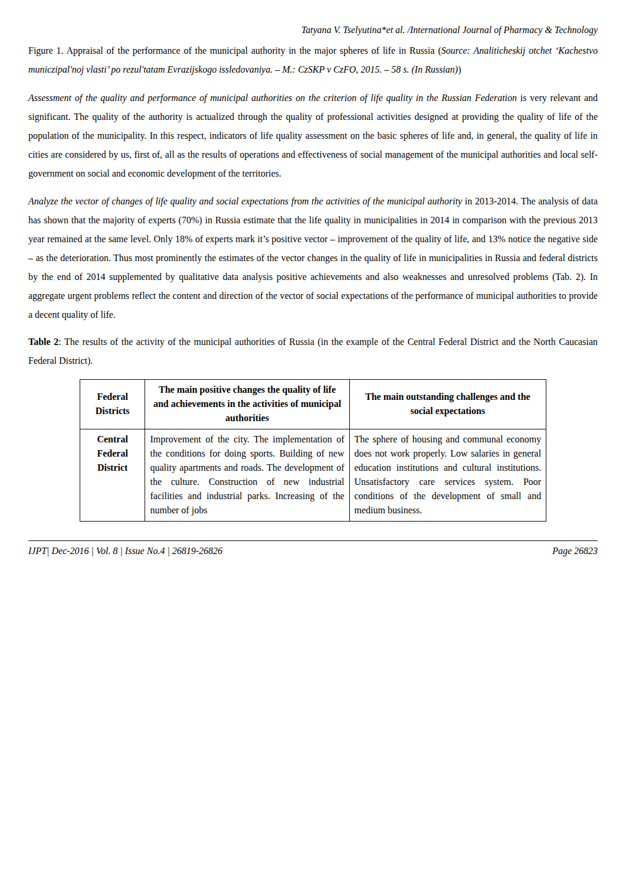Tatyana V. Tselyutina*et al. /International Journal of Pharmacy & Technology
Figure 1. Appraisal of the performance of the municipal authority in the major spheres of life in Russia (Source: Analiticheskij otchet ‘Kachestvo municzipal'noj vlasti’ po rezul'tatam Evrazijskogo issledovaniya. – M.: CzSKP v CzFO, 2015. – 58 s. (In Russian))
Assessment of the quality and performance of municipal authorities on the criterion of life quality in the Russian Federation is very relevant and significant. The quality of the authority is actualized through the quality of professional activities designed at providing the quality of life of the population of the municipality. In this respect, indicators of life quality assessment on the basic spheres of life and, in general, the quality of life in cities are considered by us, first of, all as the results of operations and effectiveness of social management of the municipal authorities and local self-government on social and economic development of the territories.
Analyze the vector of changes of life quality and social expectations from the activities of the municipal authority in 2013-2014. The analysis of data has shown that the majority of experts (70%) in Russia estimate that the life quality in municipalities in 2014 in comparison with the previous 2013 year remained at the same level. Only 18% of experts mark it’s positive vector – improvement of the quality of life, and 13% notice the negative side – as the deterioration. Thus most prominently the estimates of the vector changes in the quality of life in municipalities in Russia and federal districts by the end of 2014 supplemented by qualitative data analysis positive achievements and also weaknesses and unresolved problems (Tab. 2). In aggregate urgent problems reflect the content and direction of the vector of social expectations of the performance of municipal authorities to provide a decent quality of life.
Table 2: The results of the activity of the municipal authorities of Russia (in the example of the Central Federal District and the North Caucasian Federal District).
| Federal Districts | The main positive changes the quality of life and achievements in the activities of municipal authorities | The main outstanding challenges and the social expectations |
| --- | --- | --- |
| Central Federal District | Improvement of the city. The implementation of the conditions for doing sports. Building of new quality apartments and roads. The development of the culture. Construction of new industrial facilities and industrial parks. Increasing of the number of jobs | The sphere of housing and communal economy does not work properly. Low salaries in general education institutions and cultural institutions. Unsatisfactory care services system. Poor conditions of the development of small and medium business. |
IJPT| Dec-2016 | Vol. 8 | Issue No.4 | 26819-26826 Page 26823